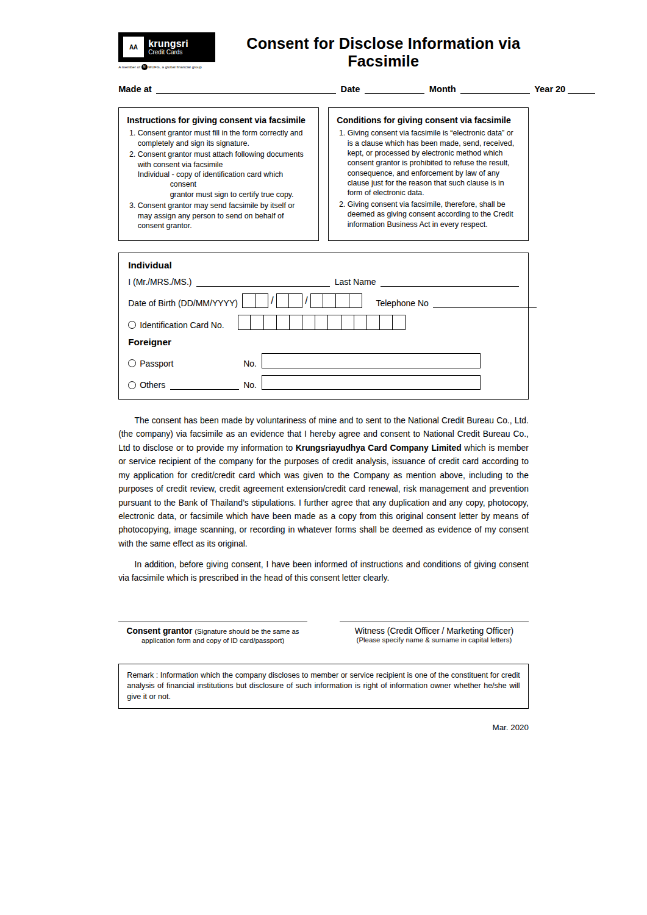AA
krungsri
Credit Cards
A member of M MUFG, a global financial group
Consent for Disclose Information via Facsimile
Made at Date Month Year 20
Instructions for giving consent via facsimile
Consent grantor must fill in the form correctly and completely and sign its signature.
Consent grantor must attach following documents with consent via facsimile Individual - copy of identification card which consent grantor must sign to certify true copy.
Consent grantor may send facsimile by itself or may assign any person to send on behalf of consent grantor.
Conditions for giving consent via facsimile
Giving consent via facsimile is “electronic data” or is a clause which has been made, send, received, kept, or processed by electronic method which consent grantor is prohibited to refuse the result, consequence, and enforcement by law of any clause just for the reason that such clause is in form of electronic data.
Giving consent via facsimile, therefore, shall be deemed as giving consent according to the Credit information Business Act in every respect.
Individual
I (Mr./MRS./MS.) Last Name
Date of Birth (DD/MM/YYYY) / / Telephone No
Identification Card No.
Foreigner
Passport No.
Others No.
The consent has been made by voluntariness of mine and to sent to the National Credit Bureau Co., Ltd. (the company) via facsimile as an evidence that I hereby agree and consent to National Credit Bureau Co., Ltd to disclose or to provide my information to Krungsriayudhya Card Company Limited which is member or service recipient of the company for the purposes of credit analysis, issuance of credit card according to my application for credit/credit card which was given to the Company as mention above, including to the purposes of credit review, credit agreement extension/credit card renewal, risk management and prevention pursuant to the Bank of Thailand’s stipulations. I further agree that any duplication and any copy, photocopy, electronic data, or facsimile which have been made as a copy from this original consent letter by means of photocopying, image scanning, or recording in whatever forms shall be deemed as evidence of my consent with the same effect as its original.
In addition, before giving consent, I have been informed of instructions and conditions of giving consent via facsimile which is prescribed in the head of this consent letter clearly.
Consent grantor (Signature should be the same as
application form and copy of ID card/passport)
Witness (Credit Officer / Marketing Officer)
(Please specify name & surname in capital letters)
Remark : Information which the company discloses to member or service recipient is one of the constituent for credit analysis of financial institutions but disclosure of such information is right of information owner whether he/she will give it or not.
Mar. 2020